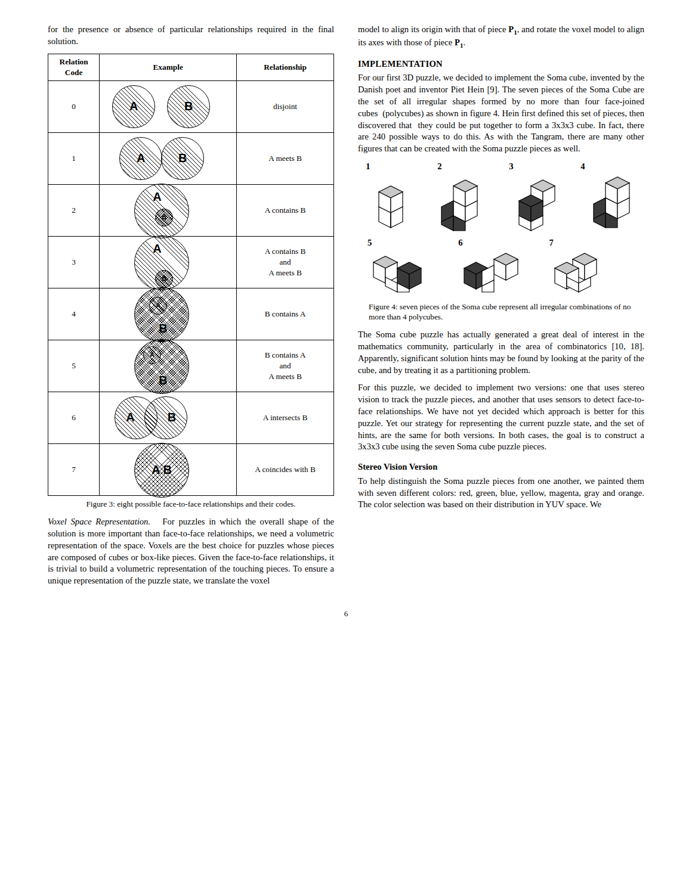for the presence or absence of particular relationships required in the final solution.
| Relation Code | Example | Relationship |
| --- | --- | --- |
| 0 | A B | disjoint |
| 1 | A B | A meets B |
| 2 | A B | A contains B |
| 3 | A B | A contains B and A meets B |
| 4 | B A | B contains A |
| 5 | B A | B contains A and A meets B |
| 6 | A B | A intersects B |
| 7 | A B | A coincides with B |
Figure 3: eight possible face-to-face relationships and their codes.
Voxel Space Representation. For puzzles in which the overall shape of the solution is more important than face-to-face relationships, we need a volumetric representation of the space. Voxels are the best choice for puzzles whose pieces are composed of cubes or box-like pieces. Given the face-to-face relationships, it is trivial to build a volumetric representation of the touching pieces. To ensure a unique representation of the puzzle state, we translate the voxel
model to align its origin with that of piece P1, and rotate the voxel model to align its axes with those of piece P1.
Implementation
For our first 3D puzzle, we decided to implement the Soma cube, invented by the Danish poet and inventor Piet Hein [9]. The seven pieces of the Soma Cube are the set of all irregular shapes formed by no more than four face-joined cubes (polycubes) as shown in figure 4. Hein first defined this set of pieces, then discovered that they could be put together to form a 3x3x3 cube. In fact, there are 240 possible ways to do this. As with the Tangram, there are many other figures that can be created with the Soma puzzle pieces as well.
1
2
3
4
5
6
7
Figure 4: seven pieces of the Soma cube represent all irregular combinations of no more than 4 polycubes.
The Soma cube puzzle has actually generated a great deal of interest in the mathematics community, particularly in the area of combinatorics [10, 18]. Apparently, significant solution hints may be found by looking at the parity of the cube, and by treating it as a partitioning problem.
For this puzzle, we decided to implement two versions: one that uses stereo vision to track the puzzle pieces, and another that uses sensors to detect face-to-face relationships. We have not yet decided which approach is better for this puzzle. Yet our strategy for representing the current puzzle state, and the set of hints, are the same for both versions. In both cases, the goal is to construct a 3x3x3 cube using the seven Soma cube puzzle pieces.
Stereo Vision Version
To help distinguish the Soma puzzle pieces from one another, we painted them with seven different colors: red, green, blue, yellow, magenta, gray and orange. The color selection was based on their distribution in YUV space. We
6